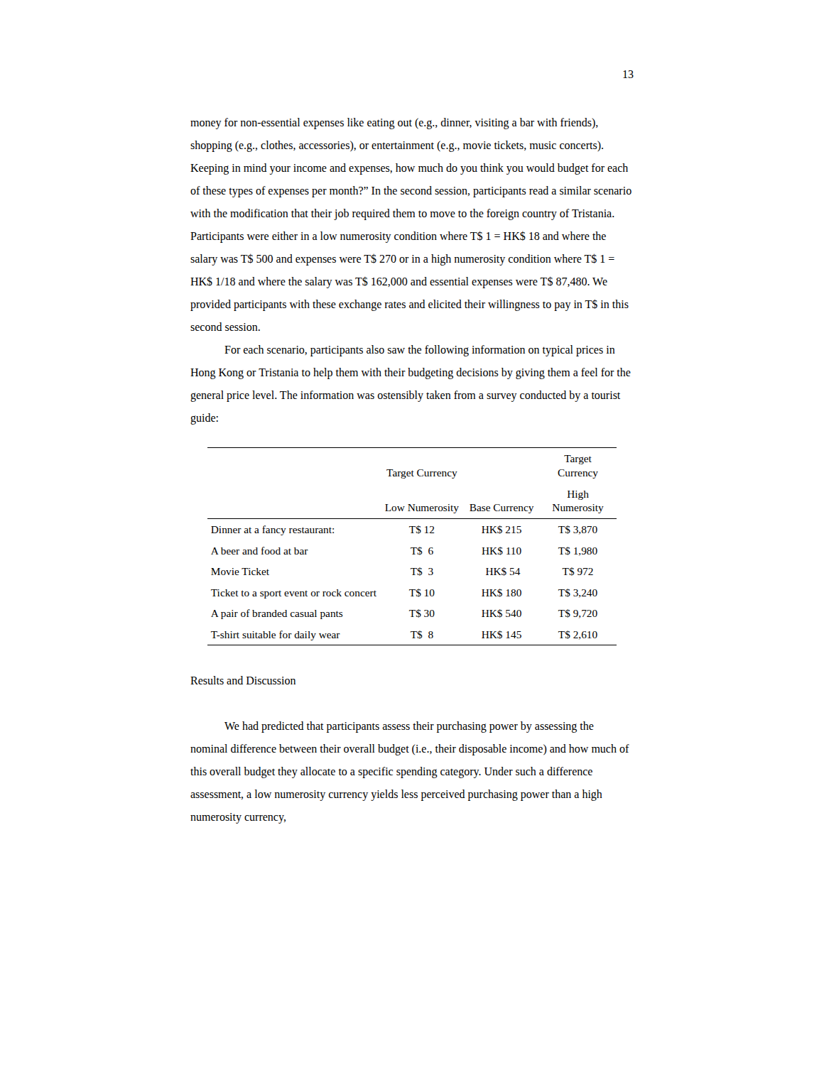13
money for non-essential expenses like eating out (e.g., dinner, visiting a bar with friends), shopping (e.g., clothes, accessories), or entertainment (e.g., movie tickets, music concerts). Keeping in mind your income and expenses, how much do you think you would budget for each of these types of expenses per month?” In the second session, participants read a similar scenario with the modification that their job required them to move to the foreign country of Tristania. Participants were either in a low numerosity condition where T$ 1 = HK$ 18 and where the salary was T$ 500 and expenses were T$ 270 or in a high numerosity condition where T$ 1 = HK$ 1/18 and where the salary was T$ 162,000 and essential expenses were T$ 87,480. We provided participants with these exchange rates and elicited their willingness to pay in T$ in this second session.
For each scenario, participants also saw the following information on typical prices in Hong Kong or Tristania to help them with their budgeting decisions by giving them a feel for the general price level. The information was ostensibly taken from a survey conducted by a tourist guide:
| | Target Currency | | Target Currency |
| --- | --- | --- | --- |
| | Low Numerosity | Base Currency | High Numerosity |
| Dinner at a fancy restaurant: | T$ 12 | HK$ 215 | T$ 3,870 |
| A beer and food at bar | T$ 6 | HK$ 110 | T$ 1,980 |
| Movie Ticket | T$ 3 | HK$ 54 | T$ 972 |
| Ticket to a sport event or rock concert | T$ 10 | HK$ 180 | T$ 3,240 |
| A pair of branded casual pants | T$ 30 | HK$ 540 | T$ 9,720 |
| T-shirt suitable for daily wear | T$ 8 | HK$ 145 | T$ 2,610 |
Results and Discussion
We had predicted that participants assess their purchasing power by assessing the nominal difference between their overall budget (i.e., their disposable income) and how much of this overall budget they allocate to a specific spending category. Under such a difference assessment, a low numerosity currency yields less perceived purchasing power than a high numerosity currency,